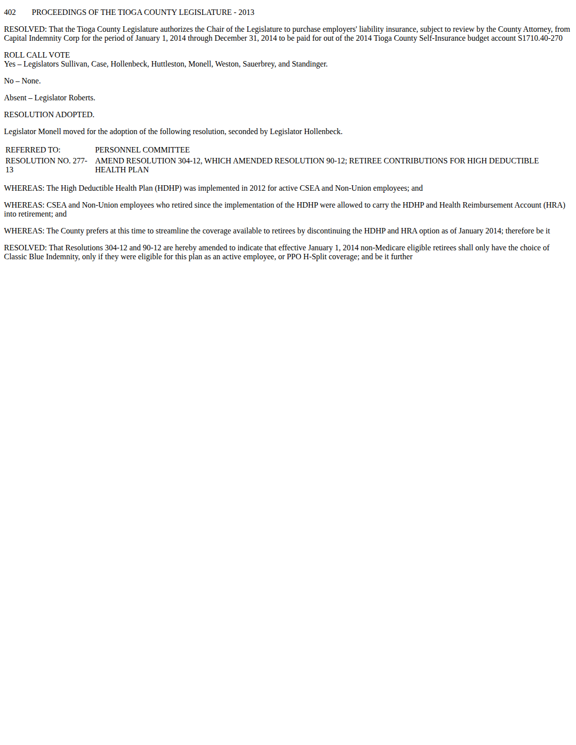402 PROCEEDINGS OF THE TIOGA COUNTY LEGISLATURE - 2013
RESOLVED: That the Tioga County Legislature authorizes the Chair of the Legislature to purchase employers' liability insurance, subject to review by the County Attorney, from Capital Indemnity Corp for the period of January 1, 2014 through December 31, 2014 to be paid for out of the 2014 Tioga County Self-Insurance budget account S1710.40-270
ROLL CALL VOTE
Yes – Legislators Sullivan, Case, Hollenbeck, Huttleston, Monell, Weston, Sauerbrey, and Standinger.
No – None.
Absent – Legislator Roberts.
RESOLUTION ADOPTED.
Legislator Monell moved for the adoption of the following resolution, seconded by Legislator Hollenbeck.
| REFERRED TO: | PERSONNEL COMMITTEE |
| RESOLUTION NO. 277-13 | AMEND RESOLUTION 304-12, WHICH AMENDED RESOLUTION 90-12; RETIREE CONTRIBUTIONS FOR HIGH DEDUCTIBLE HEALTH PLAN |
WHEREAS: The High Deductible Health Plan (HDHP) was implemented in 2012 for active CSEA and Non-Union employees; and
WHEREAS: CSEA and Non-Union employees who retired since the implementation of the HDHP were allowed to carry the HDHP and Health Reimbursement Account (HRA) into retirement; and
WHEREAS: The County prefers at this time to streamline the coverage available to retirees by discontinuing the HDHP and HRA option as of January 2014; therefore be it
RESOLVED: That Resolutions 304-12 and 90-12 are hereby amended to indicate that effective January 1, 2014 non-Medicare eligible retirees shall only have the choice of Classic Blue Indemnity, only if they were eligible for this plan as an active employee, or PPO H-Split coverage; and be it further